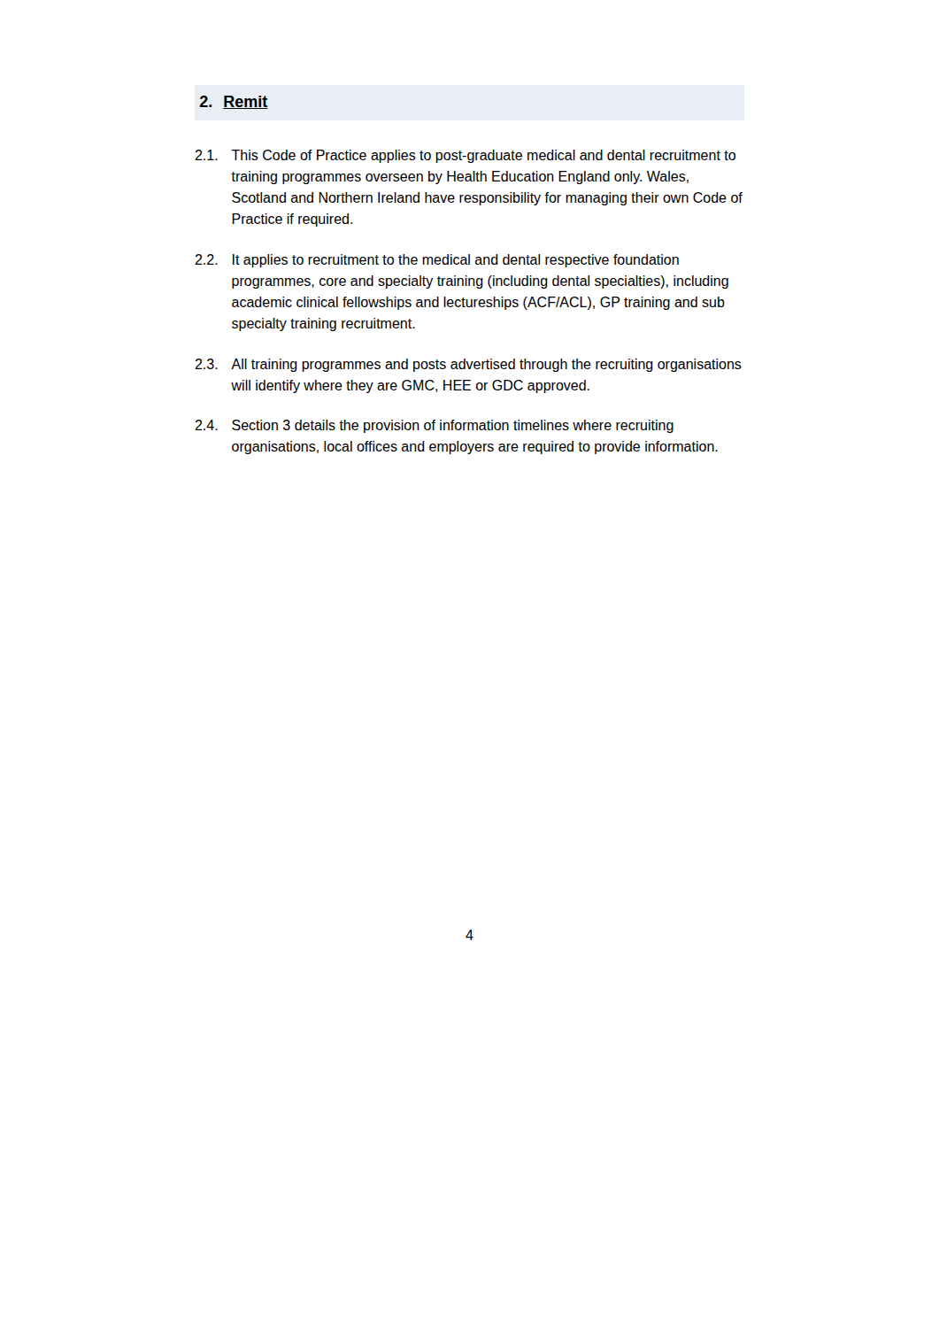2. Remit
2.1. This Code of Practice applies to post-graduate medical and dental recruitment to training programmes overseen by Health Education England only. Wales, Scotland and Northern Ireland have responsibility for managing their own Code of Practice if required.
2.2. It applies to recruitment to the medical and dental respective foundation programmes, core and specialty training (including dental specialties), including academic clinical fellowships and lectureships (ACF/ACL), GP training and sub specialty training recruitment.
2.3. All training programmes and posts advertised through the recruiting organisations will identify where they are GMC, HEE or GDC approved.
2.4. Section 3 details the provision of information timelines where recruiting organisations, local offices and employers are required to provide information.
4